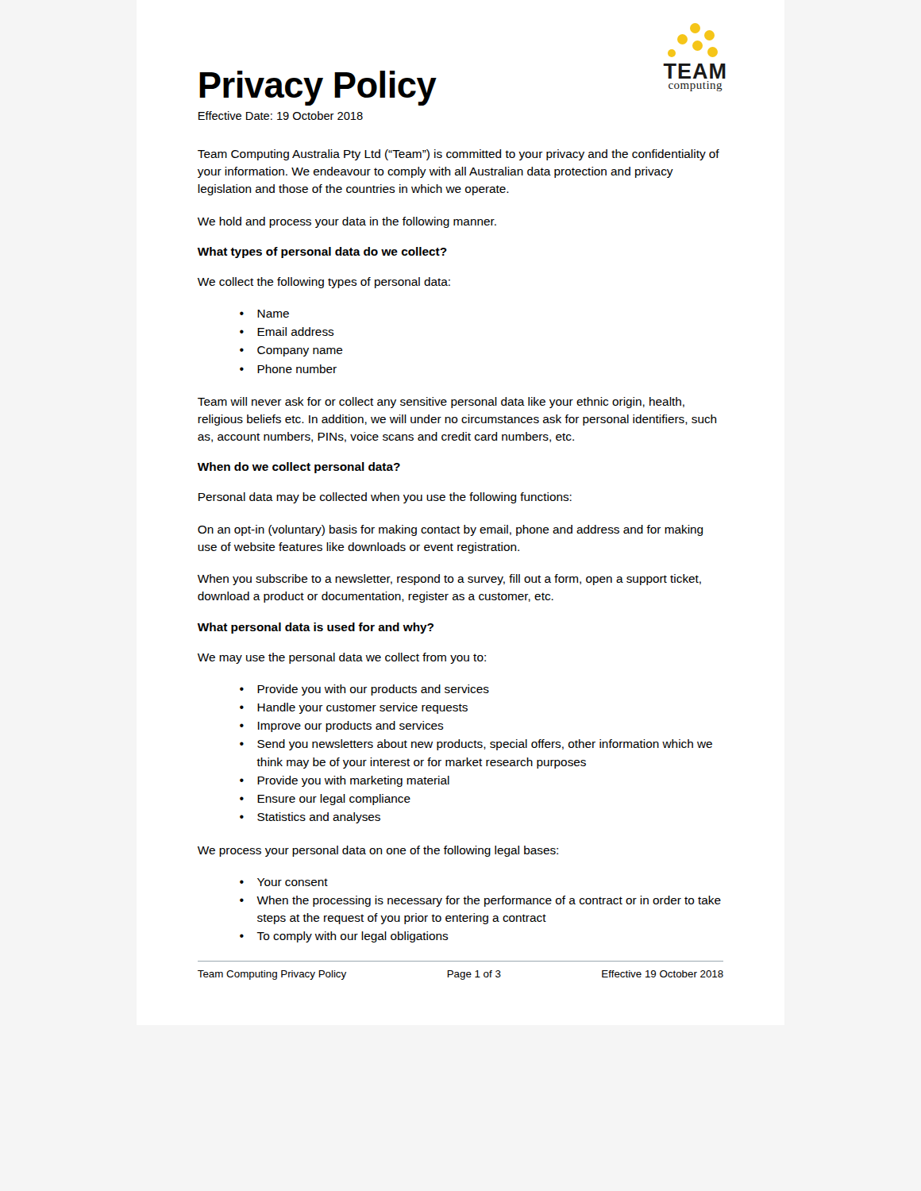TEAM computing
Privacy Policy
Effective Date: 19 October 2018
Team Computing Australia Pty Ltd (“Team”) is committed to your privacy and the confidentiality of your information. We endeavour to comply with all Australian data protection and privacy legislation and those of the countries in which we operate.
We hold and process your data in the following manner.
What types of personal data do we collect?
We collect the following types of personal data:
Name
Email address
Company name
Phone number
Team will never ask for or collect any sensitive personal data like your ethnic origin, health, religious beliefs etc. In addition, we will under no circumstances ask for personal identifiers, such as, account numbers, PINs, voice scans and credit card numbers, etc.
When do we collect personal data?
Personal data may be collected when you use the following functions:
On an opt-in (voluntary) basis for making contact by email, phone and address and for making use of website features like downloads or event registration.
When you subscribe to a newsletter, respond to a survey, fill out a form, open a support ticket, download a product or documentation, register as a customer, etc.
What personal data is used for and why?
We may use the personal data we collect from you to:
Provide you with our products and services
Handle your customer service requests
Improve our products and services
Send you newsletters about new products, special offers, other information which we think may be of your interest or for market research purposes
Provide you with marketing material
Ensure our legal compliance
Statistics and analyses
We process your personal data on one of the following legal bases:
Your consent
When the processing is necessary for the performance of a contract or in order to take steps at the request of you prior to entering a contract
To comply with our legal obligations
Team Computing Privacy Policy
Page 1 of 3
Effective 19 October 2018